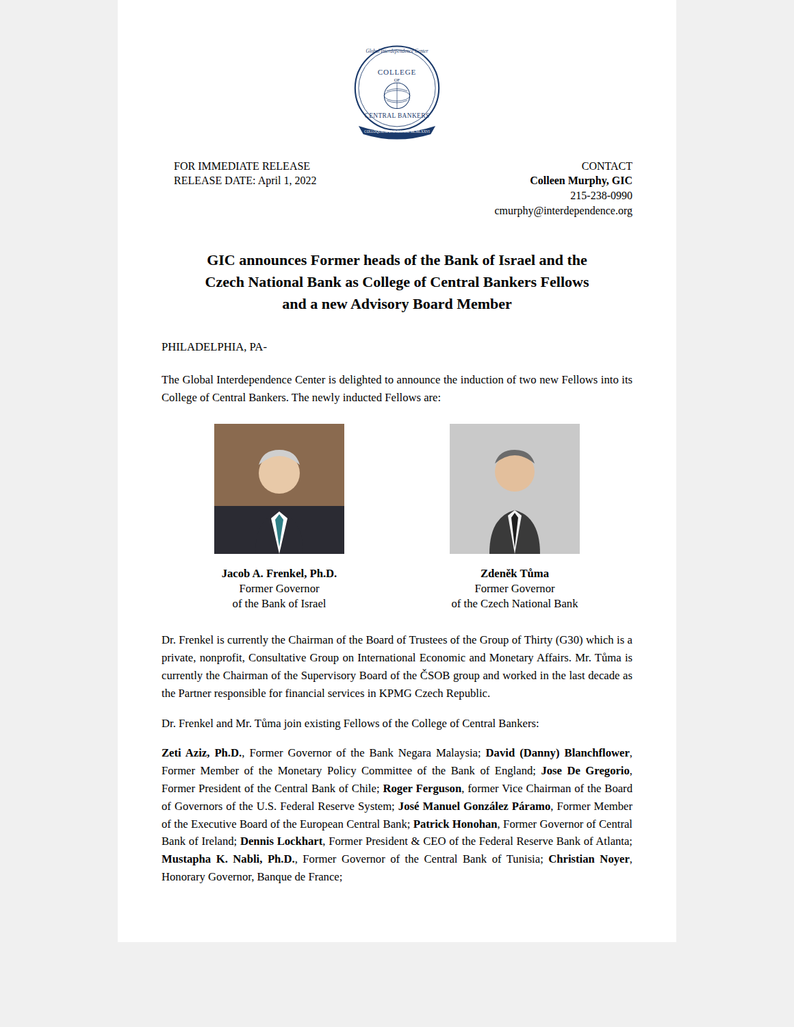Global Interdependence Center COLLEGE OF CENTRAL BANKERS COLLOQUIUM UNIVERSUM MCMLXXVI
FOR IMMEDIATE RELEASE
RELEASE DATE: April 1, 2022
CONTACT
Colleen Murphy, GIC
215-238-0990
cmurphy@interdependence.org
GIC announces Former heads of the Bank of Israel and the Czech National Bank as College of Central Bankers Fellows and a new Advisory Board Member
PHILADELPHIA, PA-
The Global Interdependence Center is delighted to announce the induction of two new Fellows into its College of Central Bankers. The newly inducted Fellows are:
| Jacob A. Frenkel, Ph.D. Former Governor of the Bank of Israel | Zdeněk Tůma Former Governor of the Czech National Bank |
Dr. Frenkel is currently the Chairman of the Board of Trustees of the Group of Thirty (G30) which is a private, nonprofit, Consultative Group on International Economic and Monetary Affairs. Mr. Tůma is currently the Chairman of the Supervisory Board of the ČSOB group and worked in the last decade as the Partner responsible for financial services in KPMG Czech Republic.
Dr. Frenkel and Mr. Tůma join existing Fellows of the College of Central Bankers:
Zeti Aziz, Ph.D., Former Governor of the Bank Negara Malaysia; David (Danny) Blanchflower, Former Member of the Monetary Policy Committee of the Bank of England; Jose De Gregorio, Former President of the Central Bank of Chile; Roger Ferguson, former Vice Chairman of the Board of Governors of the U.S. Federal Reserve System; José Manuel González Páramo, Former Member of the Executive Board of the European Central Bank; Patrick Honohan, Former Governor of Central Bank of Ireland; Dennis Lockhart, Former President & CEO of the Federal Reserve Bank of Atlanta; Mustapha K. Nabli, Ph.D., Former Governor of the Central Bank of Tunisia; Christian Noyer, Honorary Governor, Banque de France;